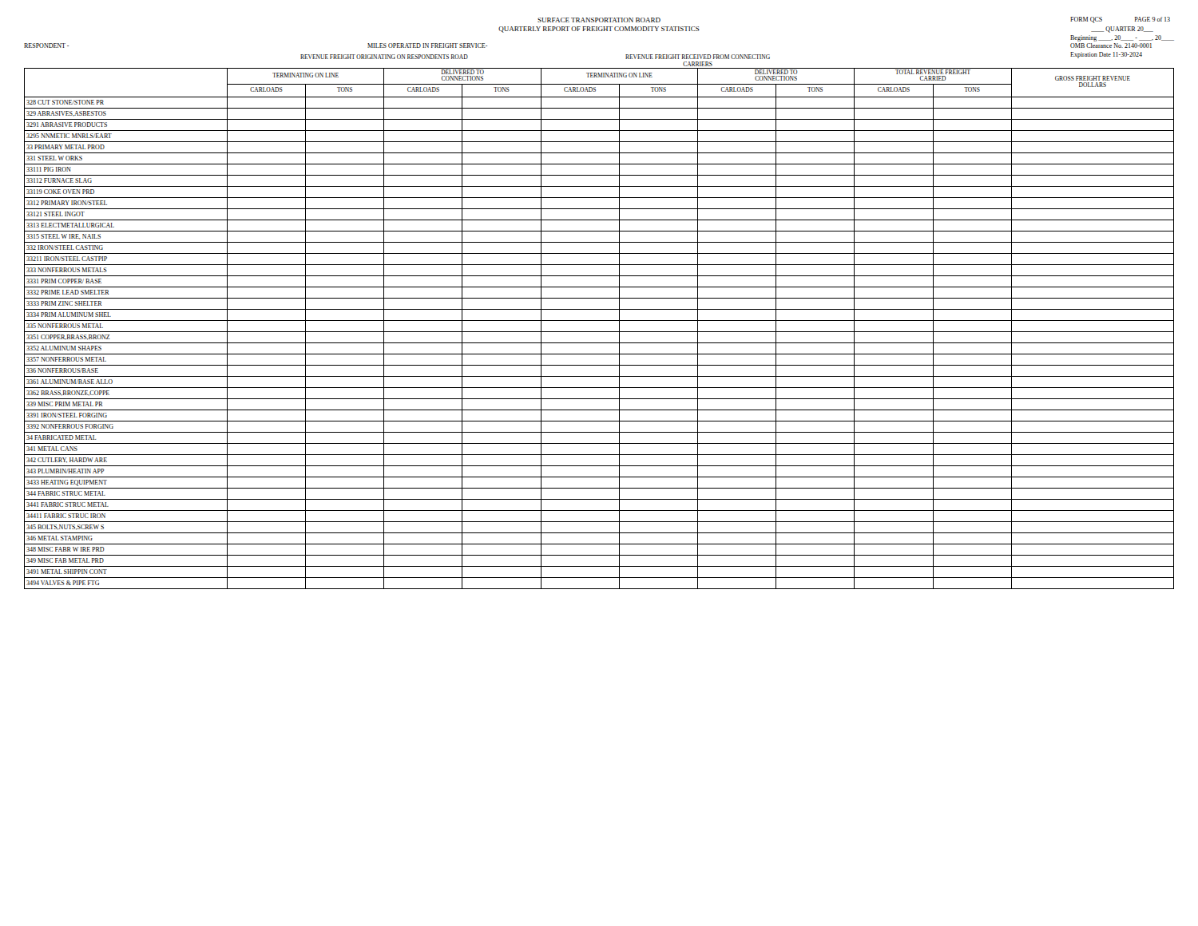SURFACE TRANSPORTATION BOARD
QUARTERLY REPORT OF FREIGHT COMMODITY STATISTICS
FORM QCSPAGE 9 of 13
____ QUARTER 20___
Beginning ____, 20____ - ____, 20____
OMB Clearance No. 2140-0001
Expiration Date 11-30-2024
RESPONDENT - MILES OPERATED IN FREIGHT SERVICE-
| | REVENUE FREIGHT ORIGINATING ON RESPONDENTS ROAD | REVENUE FREIGHT RECEIVED FROM CONNECTING | | |
| --- | --- | --- | --- | --- |
| | | CARRIERS | | |
| | TERMINATING ON LINE | DELIVERED TO CONNECTIONS | TERMINATING ON LINE | DELIVERED TO CONNECTIONS | TOTAL REVENUE FREIGHT CARRIED | GROSS FREIGHT REVENUE DOLLARS |
| CARLOADS | TONS | CARLOADS | TONS | CARLOADS | TONS | CARLOADS | TONS | CARLOADS | TONS |
| 328 CUT STONE/STONE PR | | | | | | | | | | | |
| 329 ABRASIVES,ASBESTOS | | | | | | | | | | | |
| 3291 ABRASIVE PRODUCTS | | | | | | | | | | | |
| 3295 NNMETIC MNRLS/EART | | | | | | | | | | | |
| 33 PRIMARY METAL PROD | | | | | | | | | | | |
| 331 STEEL W ORKS | | | | | | | | | | | |
| 33111 PIG IRON | | | | | | | | | | | |
| 33112 FURNACE SLAG | | | | | | | | | | | |
| 33119 COKE OVEN PRD | | | | | | | | | | | |
| 3312 PRIMARY IRON/STEEL | | | | | | | | | | | |
| 33121 STEEL INGOT | | | | | | | | | | | |
| 3313 ELECTMETALLURGICAL | | | | | | | | | | | |
| 3315 STEEL W IRE, NAILS | | | | | | | | | | | |
| 332 IRON/STEEL CASTING | | | | | | | | | | | |
| 33211 IRON/STEEL CASTPIP | | | | | | | | | | | |
| 333 NONFERROUS METALS | | | | | | | | | | | |
| 3331 PRIM COPPER/ BASE | | | | | | | | | | | |
| 3332 PRIME LEAD SMELTER | | | | | | | | | | | |
| 3333 PRIM ZINC SHELTER | | | | | | | | | | | |
| 3334 PRIM ALUMINUM SHEL | | | | | | | | | | | |
| 335 NONFERROUS METAL | | | | | | | | | | | |
| 3351 COPPER,BRASS,BRONZ | | | | | | | | | | | |
| 3352 ALUMINUM SHAPES | | | | | | | | | | | |
| 3357 NONFERROUS METAL | | | | | | | | | | | |
| 336 NONFERROUS/BASE | | | | | | | | | | | |
| 3361 ALUMINUM/BASE ALLO | | | | | | | | | | | |
| 3362 BRASS,BRONZE,COPPE | | | | | | | | | | | |
| 339 MISC PRIM METAL PR | | | | | | | | | | | |
| 3391 IRON/STEEL FORGING | | | | | | | | | | | |
| 3392 NONFERROUS FORGING | | | | | | | | | | | |
| 34 FABRICATED METAL | | | | | | | | | | | |
| 341 METAL CANS | | | | | | | | | | | |
| 342 CUTLERY, HARDW ARE | | | | | | | | | | | |
| 343 PLUMBIN/HEATIN APP | | | | | | | | | | | |
| 3433 HEATING EQUIPMENT | | | | | | | | | | | |
| 344 FABRIC STRUC METAL | | | | | | | | | | | |
| 3441 FABRIC STRUC METAL | | | | | | | | | | | |
| 34411 FABRIC STRUC IRON | | | | | | | | | | | |
| 345 BOLTS,NUTS,SCREW S | | | | | | | | | | | |
| 346 METAL STAMPING | | | | | | | | | | | |
| 348 MISC FABR W IRE PRD | | | | | | | | | | | |
| 349 MISC FAB METAL PRD | | | | | | | | | | | |
| 3491 METAL SHIPPIN CONT | | | | | | | | | | | |
| 3494 VALVES & PIPE FTG | | | | | | | | | | | |